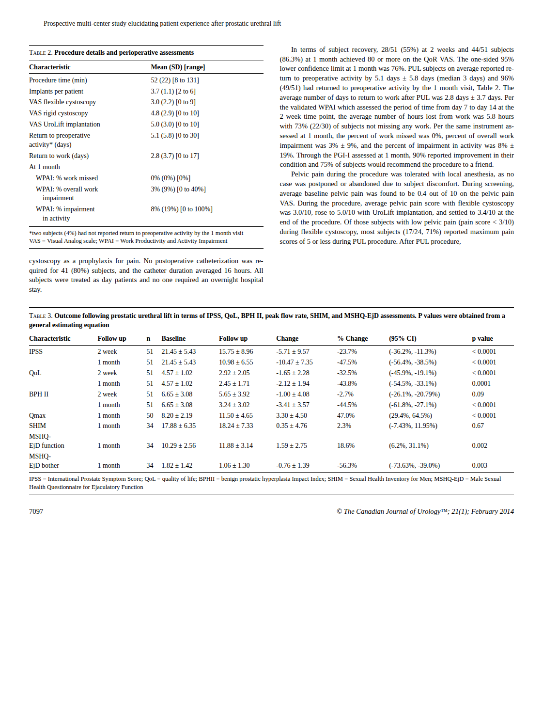Prospective multi-center study elucidating patient experience after prostatic urethral lift
Table 2. Procedure details and perioperative assessments
| Characteristic | Mean (SD) [range] |
| --- | --- |
| Procedure time (min) | 52 (22) [8 to 131] |
| Implants per patient | 3.7 (1.1) [2 to 6] |
| VAS flexible cystoscopy | 3.0 (2.2) [0 to 9] |
| VAS rigid cystoscopy | 4.8 (2.9) [0 to 10] |
| VAS UroLift implantation | 5.0 (3.0) [0 to 10] |
| Return to preoperative activity* (days) | 5.1 (5.8) [0 to 30] |
| Return to work (days) | 2.8 (3.7) [0 to 17] |
| At 1 month | |
| WPAI: % work missed | 0% (0%) [0%] |
| WPAI: % overall work impairment | 3% (9%) [0 to 40%] |
| WPAI: % impairment in activity | 8% (19%) [0 to 100%] |
*two subjects (4%) had not reported return to preoperative activity by the 1 month visit
VAS = Visual Analog scale; WPAI = Work Productivity and Activity Impairment
cystoscopy as a prophylaxis for pain. No postoperative catheterization was required for 41 (80%) subjects, and the catheter duration averaged 16 hours. All subjects were treated as day patients and no one required an overnight hospital stay.
In terms of subject recovery, 28/51 (55%) at 2 weeks and 44/51 subjects (86.3%) at 1 month achieved 80 or more on the QoR VAS. The one-sided 95% lower confidence limit at 1 month was 76%. PUL subjects on average reported return to preoperative activity by 5.1 days ± 5.8 days (median 3 days) and 96% (49/51) had returned to preoperative activity by the 1 month visit, Table 2. The average number of days to return to work after PUL was 2.8 days ± 3.7 days. Per the validated WPAI which assessed the period of time from day 7 to day 14 at the 2 week time point, the average number of hours lost from work was 5.8 hours with 73% (22/30) of subjects not missing any work. Per the same instrument assessed at 1 month, the percent of work missed was 0%, percent of overall work impairment was 3% ± 9%, and the percent of impairment in activity was 8% ± 19%. Through the PGI-I assessed at 1 month, 90% reported improvement in their condition and 75% of subjects would recommend the procedure to a friend.
Pelvic pain during the procedure was tolerated with local anesthesia, as no case was postponed or abandoned due to subject discomfort. During screening, average baseline pelvic pain was found to be 0.4 out of 10 on the pelvic pain VAS. During the procedure, average pelvic pain score with flexible cystoscopy was 3.0/10, rose to 5.0/10 with UroLift implantation, and settled to 3.4/10 at the end of the procedure. Of those subjects with low pelvic pain (pain score < 3/10) during flexible cystoscopy, most subjects (17/24, 71%) reported maximum pain scores of 5 or less during PUL procedure. After PUL procedure,
Table 3. Outcome following prostatic urethral lift in terms of IPSS, QoL, BPH II, peak flow rate, SHIM, and MSHQ-EjD assessments. P values were obtained from a general estimating equation
| Characteristic | Follow up | n | Baseline | Follow up | Change | % Change | (95% CI) | p value |
| --- | --- | --- | --- | --- | --- | --- | --- | --- |
| IPSS | 2 week | 51 | 21.45 ± 5.43 | 15.75 ± 8.96 | -5.71 ± 9.57 | -23.7% | (-36.2%, -11.3%) | < 0.0001 |
| | 1 month | 51 | 21.45 ± 5.43 | 10.98 ± 6.55 | -10.47 ± 7.35 | -47.5% | (-56.4%, -38.5%) | < 0.0001 |
| QoL | 2 week | 51 | 4.57 ± 1.02 | 2.92 ± 2.05 | -1.65 ± 2.28 | -32.5% | (-45.9%, -19.1%) | < 0.0001 |
| | 1 month | 51 | 4.57 ± 1.02 | 2.45 ± 1.71 | -2.12 ± 1.94 | -43.8% | (-54.5%, -33.1%) | 0.0001 |
| BPH II | 2 week | 51 | 6.65 ± 3.08 | 5.65 ± 3.92 | -1.00 ± 4.08 | -2.7% | (-26.1%, -20.79%) | 0.09 |
| | 1 month | 51 | 6.65 ± 3.08 | 3.24 ± 3.02 | -3.41 ± 3.57 | -44.5% | (-61.8%, -27.1%) | < 0.0001 |
| Qmax | 1 month | 50 | 8.20 ± 2.19 | 11.50 ± 4.65 | 3.30 ± 4.50 | 47.0% | (29.4%, 64.5%) | < 0.0001 |
| SHIM | 1 month | 34 | 17.88 ± 6.35 | 18.24 ± 7.33 | 0.35 ± 4.76 | 2.3% | (-7.43%, 11.95%) | 0.67 |
| MSHQ- EjD function | 1 month | 34 | 10.29 ± 2.56 | 11.88 ± 3.14 | 1.59 ± 2.75 | 18.6% | (6.2%, 31.1%) | 0.002 |
| MSHQ- EjD bother | 1 month | 34 | 1.82 ± 1.42 | 1.06 ± 1.30 | -0.76 ± 1.39 | -56.3% | (-73.63%, -39.0%) | 0.003 |
IPSS = International Prostate Symptom Score; QoL = quality of life; BPHII = benign prostatic hyperplasia Impact Index; SHIM = Sexual Health Inventory for Men; MSHQ-EjD = Male Sexual Health Questionnaire for Ejaculatory Function
7097
© The Canadian Journal of Urology™; 21(1); February 2014